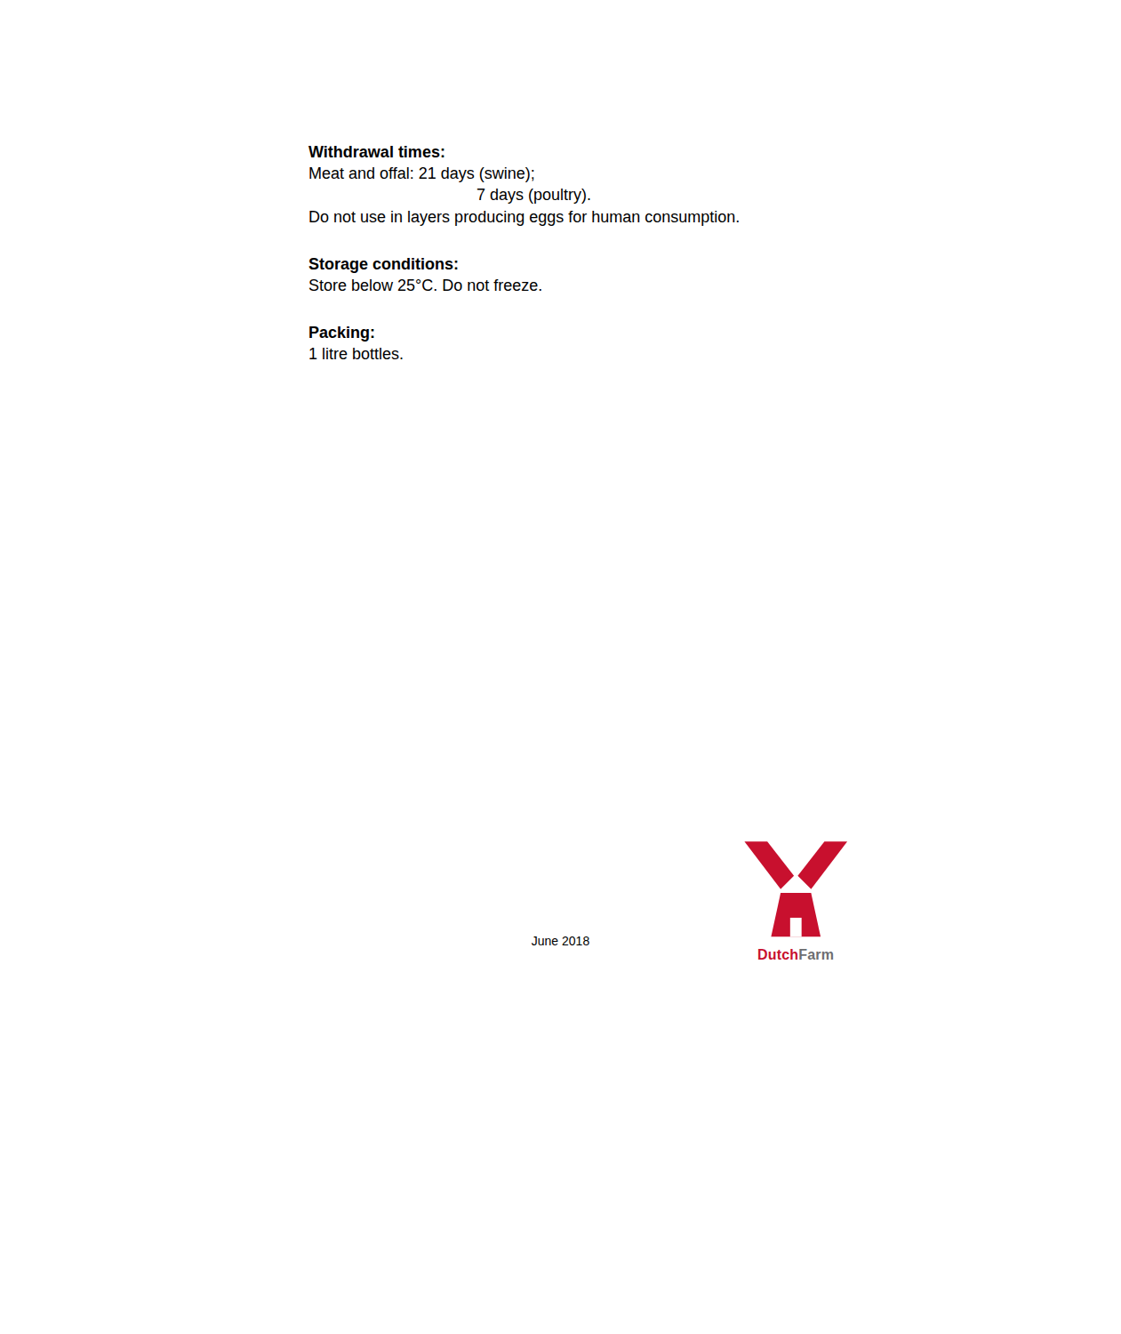Withdrawal times:
Meat and offal: 21 days (swine);
7 days (poultry).
Do not use in layers producing eggs for human consumption.
Storage conditions:
Store below 25°C. Do not freeze.
Packing:
1 litre bottles.
June 2018
Dutch Farm